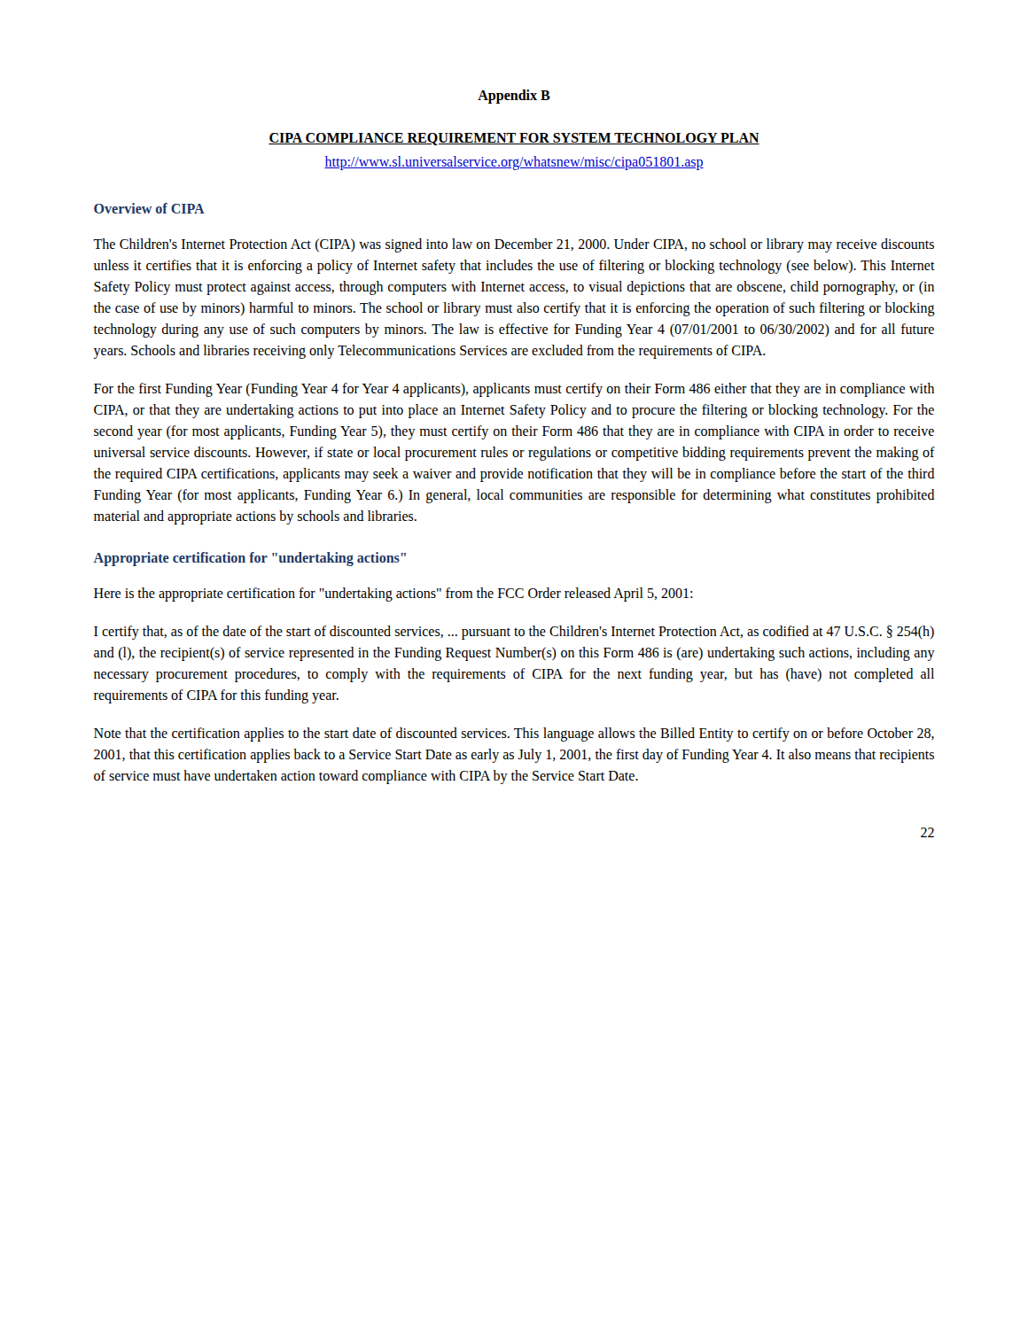Appendix B
CIPA COMPLIANCE REQUIREMENT FOR SYSTEM TECHNOLOGY PLAN
http://www.sl.universalservice.org/whatsnew/misc/cipa051801.asp
Overview of CIPA
The Children's Internet Protection Act (CIPA) was signed into law on December 21, 2000. Under CIPA, no school or library may receive discounts unless it certifies that it is enforcing a policy of Internet safety that includes the use of filtering or blocking technology (see below). This Internet Safety Policy must protect against access, through computers with Internet access, to visual depictions that are obscene, child pornography, or (in the case of use by minors) harmful to minors. The school or library must also certify that it is enforcing the operation of such filtering or blocking technology during any use of such computers by minors. The law is effective for Funding Year 4 (07/01/2001 to 06/30/2002) and for all future years. Schools and libraries receiving only Telecommunications Services are excluded from the requirements of CIPA.
For the first Funding Year (Funding Year 4 for Year 4 applicants), applicants must certify on their Form 486 either that they are in compliance with CIPA, or that they are undertaking actions to put into place an Internet Safety Policy and to procure the filtering or blocking technology. For the second year (for most applicants, Funding Year 5), they must certify on their Form 486 that they are in compliance with CIPA in order to receive universal service discounts. However, if state or local procurement rules or regulations or competitive bidding requirements prevent the making of the required CIPA certifications, applicants may seek a waiver and provide notification that they will be in compliance before the start of the third Funding Year (for most applicants, Funding Year 6.) In general, local communities are responsible for determining what constitutes prohibited material and appropriate actions by schools and libraries.
Appropriate certification for "undertaking actions"
Here is the appropriate certification for "undertaking actions" from the FCC Order released April 5, 2001:
I certify that, as of the date of the start of discounted services, ... pursuant to the Children's Internet Protection Act, as codified at 47 U.S.C. § 254(h) and (l), the recipient(s) of service represented in the Funding Request Number(s) on this Form 486 is (are) undertaking such actions, including any necessary procurement procedures, to comply with the requirements of CIPA for the next funding year, but has (have) not completed all requirements of CIPA for this funding year.
Note that the certification applies to the start date of discounted services. This language allows the Billed Entity to certify on or before October 28, 2001, that this certification applies back to a Service Start Date as early as July 1, 2001, the first day of Funding Year 4. It also means that recipients of service must have undertaken action toward compliance with CIPA by the Service Start Date.
22